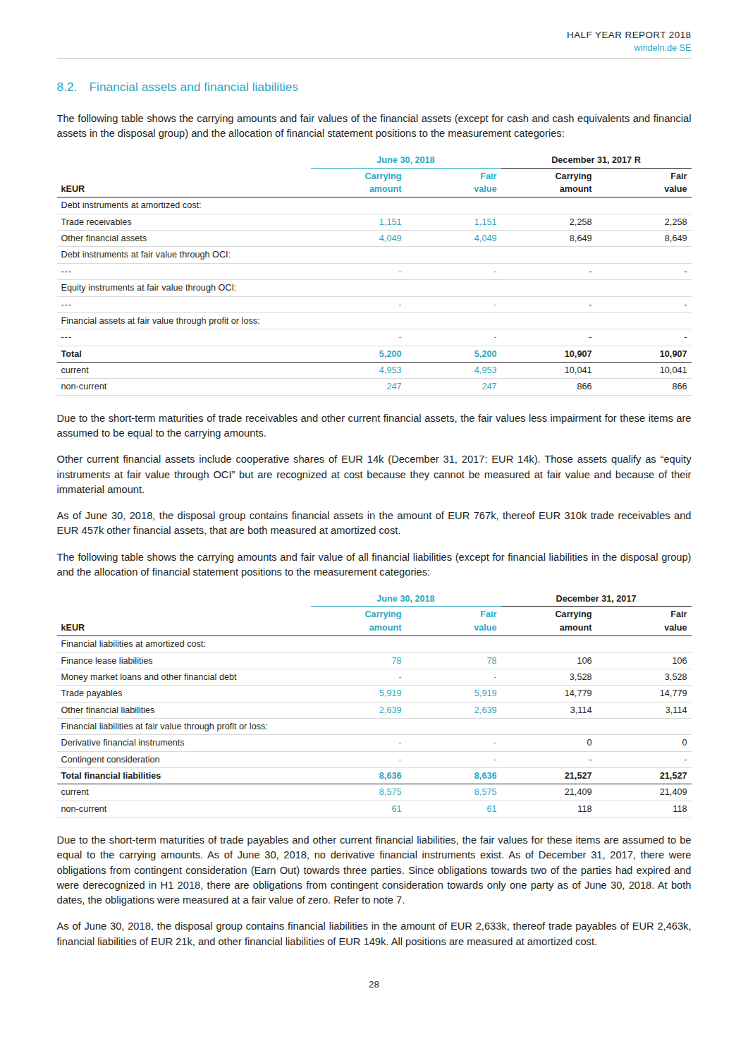HALF YEAR REPORT 2018
windeln.de SE
8.2. Financial assets and financial liabilities
The following table shows the carrying amounts and fair values of the financial assets (except for cash and cash equivalents and financial assets in the disposal group) and the allocation of financial statement positions to the measurement categories:
| | June 30, 2018 | December 31, 2017 R |
| --- | --- | --- |
| kEUR | Carrying amount | Fair value | Carrying amount | Fair value |
| Debt instruments at amortized cost: | | | | |
| Trade receivables | 1,151 | 1,151 | 2,258 | 2,258 |
| Other financial assets | 4,049 | 4,049 | 8,649 | 8,649 |
| Debt instruments at fair value through OCI: | | | | |
| --- | - | - | - | - |
| Equity instruments at fair value through OCI: | | | | |
| --- | - | - | - | - |
| Financial assets at fair value through profit or loss: | | | | |
| --- | - | - | - | - |
| Total | 5,200 | 5,200 | 10,907 | 10,907 |
| current | 4,953 | 4,953 | 10,041 | 10,041 |
| non-current | 247 | 247 | 866 | 866 |
Due to the short-term maturities of trade receivables and other current financial assets, the fair values less impairment for these items are assumed to be equal to the carrying amounts.
Other current financial assets include cooperative shares of EUR 14k (December 31, 2017: EUR 14k). Those assets qualify as “equity instruments at fair value through OCI” but are recognized at cost because they cannot be measured at fair value and because of their immaterial amount.
As of June 30, 2018, the disposal group contains financial assets in the amount of EUR 767k, thereof EUR 310k trade receivables and EUR 457k other financial assets, that are both measured at amortized cost.
The following table shows the carrying amounts and fair value of all financial liabilities (except for financial liabilities in the disposal group) and the allocation of financial statement positions to the measurement categories:
| | June 30, 2018 | December 31, 2017 |
| --- | --- | --- |
| kEUR | Carrying amount | Fair value | Carrying amount | Fair value |
| Financial liabilities at amortized cost: | | | | |
| Finance lease liabilities | 78 | 78 | 106 | 106 |
| Money market loans and other financial debt | - | - | 3,528 | 3,528 |
| Trade payables | 5,919 | 5,919 | 14,779 | 14,779 |
| Other financial liabilities | 2,639 | 2,639 | 3,114 | 3,114 |
| Financial liabilities at fair value through profit or loss: | | | | |
| Derivative financial instruments | - | - | 0 | 0 |
| Contingent consideration | - | - | - | - |
| Total financial liabilities | 8,636 | 8,636 | 21,527 | 21,527 |
| current | 8,575 | 8,575 | 21,409 | 21,409 |
| non-current | 61 | 61 | 118 | 118 |
Due to the short-term maturities of trade payables and other current financial liabilities, the fair values for these items are assumed to be equal to the carrying amounts. As of June 30, 2018, no derivative financial instruments exist. As of December 31, 2017, there were obligations from contingent consideration (Earn Out) towards three parties. Since obligations towards two of the parties had expired and were derecognized in H1 2018, there are obligations from contingent consideration towards only one party as of June 30, 2018. At both dates, the obligations were measured at a fair value of zero. Refer to note 7.
As of June 30, 2018, the disposal group contains financial liabilities in the amount of EUR 2,633k, thereof trade payables of EUR 2,463k, financial liabilities of EUR 21k, and other financial liabilities of EUR 149k. All positions are measured at amortized cost.
28